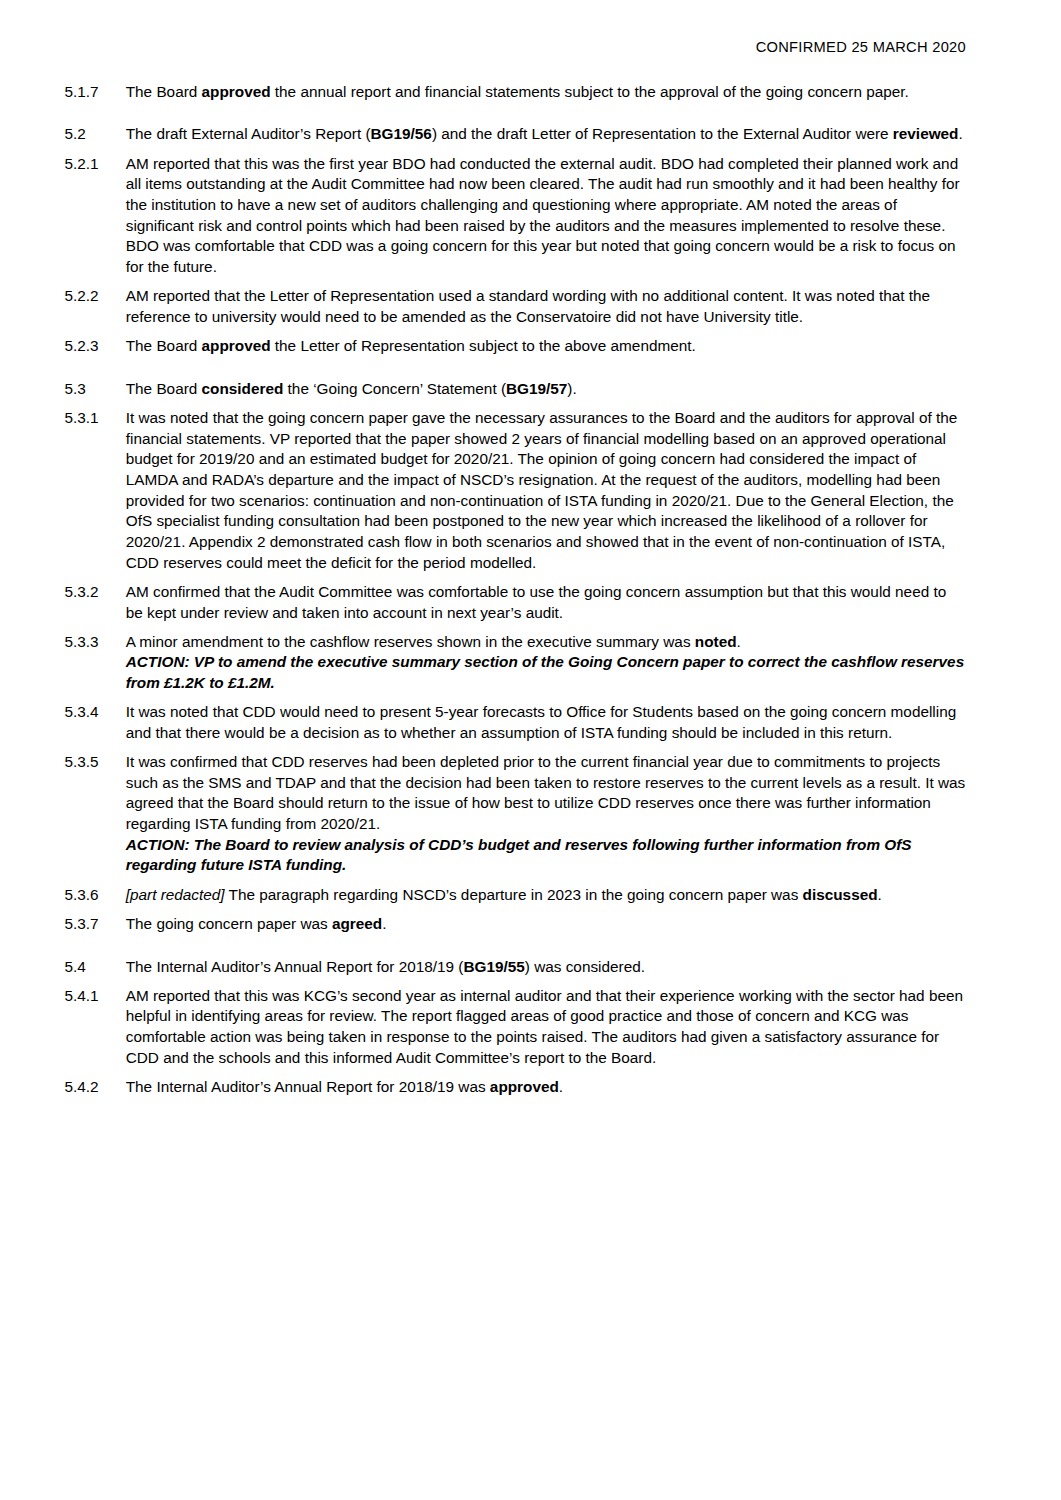CONFIRMED 25 MARCH 2020
5.1.7
The Board approved the annual report and financial statements subject to the approval of the going concern paper.
5.2
The draft External Auditor’s Report (BG19/56) and the draft Letter of Representation to the External Auditor were reviewed.
5.2.1
AM reported that this was the first year BDO had conducted the external audit. BDO had completed their planned work and all items outstanding at the Audit Committee had now been cleared. The audit had run smoothly and it had been healthy for the institution to have a new set of auditors challenging and questioning where appropriate. AM noted the areas of significant risk and control points which had been raised by the auditors and the measures implemented to resolve these. BDO was comfortable that CDD was a going concern for this year but noted that going concern would be a risk to focus on for the future.
5.2.2
AM reported that the Letter of Representation used a standard wording with no additional content. It was noted that the reference to university would need to be amended as the Conservatoire did not have University title.
5.2.3
The Board approved the Letter of Representation subject to the above amendment.
5.3
The Board considered the ‘Going Concern’ Statement (BG19/57).
5.3.1
It was noted that the going concern paper gave the necessary assurances to the Board and the auditors for approval of the financial statements. VP reported that the paper showed 2 years of financial modelling based on an approved operational budget for 2019/20 and an estimated budget for 2020/21. The opinion of going concern had considered the impact of LAMDA and RADA’s departure and the impact of NSCD’s resignation. At the request of the auditors, modelling had been provided for two scenarios: continuation and non-continuation of ISTA funding in 2020/21. Due to the General Election, the OfS specialist funding consultation had been postponed to the new year which increased the likelihood of a rollover for 2020/21. Appendix 2 demonstrated cash flow in both scenarios and showed that in the event of non-continuation of ISTA, CDD reserves could meet the deficit for the period modelled.
5.3.2
AM confirmed that the Audit Committee was comfortable to use the going concern assumption but that this would need to be kept under review and taken into account in next year’s audit.
5.3.3
A minor amendment to the cashflow reserves shown in the executive summary was noted.
ACTION: VP to amend the executive summary section of the Going Concern paper to correct the cashflow reserves from £1.2K to £1.2M.
5.3.4
It was noted that CDD would need to present 5-year forecasts to Office for Students based on the going concern modelling and that there would be a decision as to whether an assumption of ISTA funding should be included in this return.
5.3.5
It was confirmed that CDD reserves had been depleted prior to the current financial year due to commitments to projects such as the SMS and TDAP and that the decision had been taken to restore reserves to the current levels as a result. It was agreed that the Board should return to the issue of how best to utilize CDD reserves once there was further information regarding ISTA funding from 2020/21.
ACTION: The Board to review analysis of CDD’s budget and reserves following further information from OfS regarding future ISTA funding.
5.3.6
[part redacted] The paragraph regarding NSCD’s departure in 2023 in the going concern paper was discussed.
5.3.7
The going concern paper was agreed.
5.4
The Internal Auditor’s Annual Report for 2018/19 (BG19/55) was considered.
5.4.1
AM reported that this was KCG’s second year as internal auditor and that their experience working with the sector had been helpful in identifying areas for review. The report flagged areas of good practice and those of concern and KCG was comfortable action was being taken in response to the points raised. The auditors had given a satisfactory assurance for CDD and the schools and this informed Audit Committee’s report to the Board.
5.4.2
The Internal Auditor’s Annual Report for 2018/19 was approved.